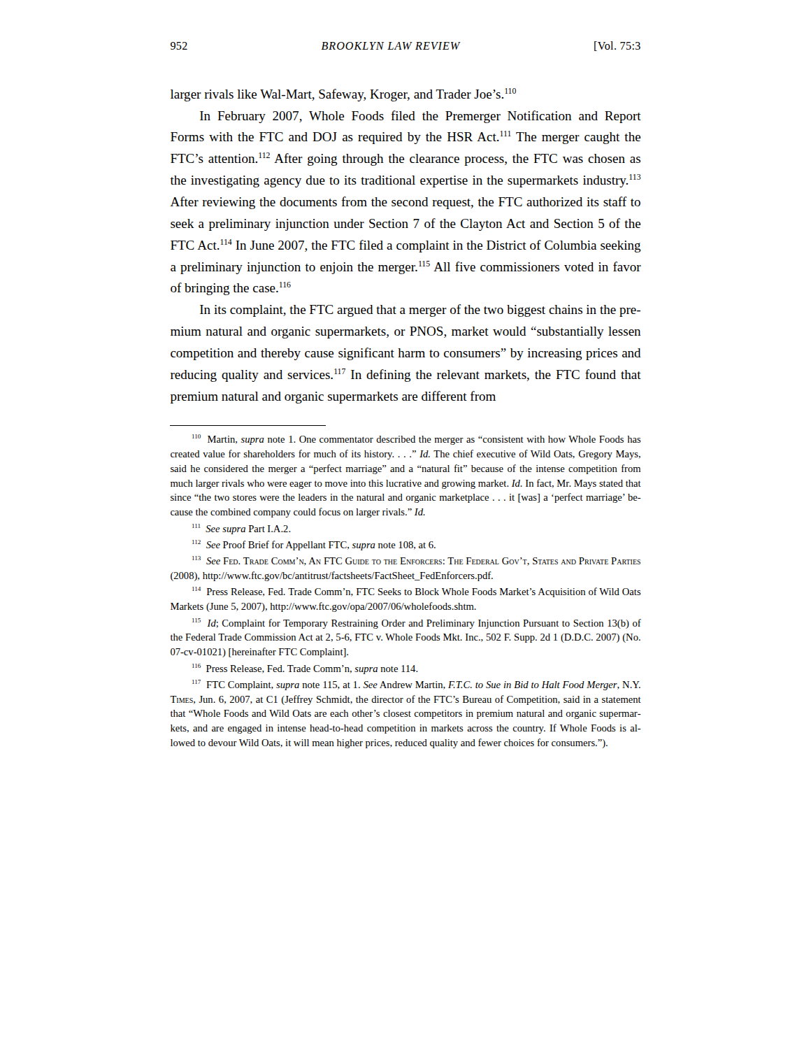952 BROOKLYN LAW REVIEW [Vol. 75:3
larger rivals like Wal-Mart, Safeway, Kroger, and Trader Joe’s.110
In February 2007, Whole Foods filed the Premerger Notification and Report Forms with the FTC and DOJ as required by the HSR Act.111 The merger caught the FTC’s attention.112 After going through the clearance process, the FTC was chosen as the investigating agency due to its traditional expertise in the supermarkets industry.113 After reviewing the documents from the second request, the FTC authorized its staff to seek a preliminary injunction under Section 7 of the Clayton Act and Section 5 of the FTC Act.114 In June 2007, the FTC filed a complaint in the District of Columbia seeking a preliminary injunction to enjoin the merger.115 All five commissioners voted in favor of bringing the case.116
In its complaint, the FTC argued that a merger of the two biggest chains in the premium natural and organic supermarkets, or PNOS, market would “substantially lessen competition and thereby cause significant harm to consumers” by increasing prices and reducing quality and services.117 In defining the relevant markets, the FTC found that premium natural and organic supermarkets are different from
110 Martin, supra note 1. One commentator described the merger as “consistent with how Whole Foods has created value for shareholders for much of its history. . . .” Id. The chief executive of Wild Oats, Gregory Mays, said he considered the merger a “perfect marriage” and a “natural fit” because of the intense competition from much larger rivals who were eager to move into this lucrative and growing market. Id. In fact, Mr. Mays stated that since “the two stores were the leaders in the natural and organic marketplace . . . it [was] a ‘perfect marriage’ because the combined company could focus on larger rivals.” Id.
111 See supra Part I.A.2.
112 See Proof Brief for Appellant FTC, supra note 108, at 6.
113 See Fed. Trade Comm’n, An FTC Guide to the Enforcers: The Federal Gov’t, States and Private Parties (2008), http://www.ftc.gov/bc/antitrust/factsheets/FactSheet_FedEnforcers.pdf.
114 Press Release, Fed. Trade Comm’n, FTC Seeks to Block Whole Foods Market’s Acquisition of Wild Oats Markets (June 5, 2007), http://www.ftc.gov/opa/2007/06/wholefoods.shtm.
115 Id; Complaint for Temporary Restraining Order and Preliminary Injunction Pursuant to Section 13(b) of the Federal Trade Commission Act at 2, 5-6, FTC v. Whole Foods Mkt. Inc., 502 F. Supp. 2d 1 (D.D.C. 2007) (No. 07-cv-01021) [hereinafter FTC Complaint].
116 Press Release, Fed. Trade Comm’n, supra note 114.
117 FTC Complaint, supra note 115, at 1. See Andrew Martin, F.T.C. to Sue in Bid to Halt Food Merger, N.Y. Times, Jun. 6, 2007, at C1 (Jeffrey Schmidt, the director of the FTC’s Bureau of Competition, said in a statement that “Whole Foods and Wild Oats are each other’s closest competitors in premium natural and organic supermarkets, and are engaged in intense head-to-head competition in markets across the country. If Whole Foods is allowed to devour Wild Oats, it will mean higher prices, reduced quality and fewer choices for consumers.”).